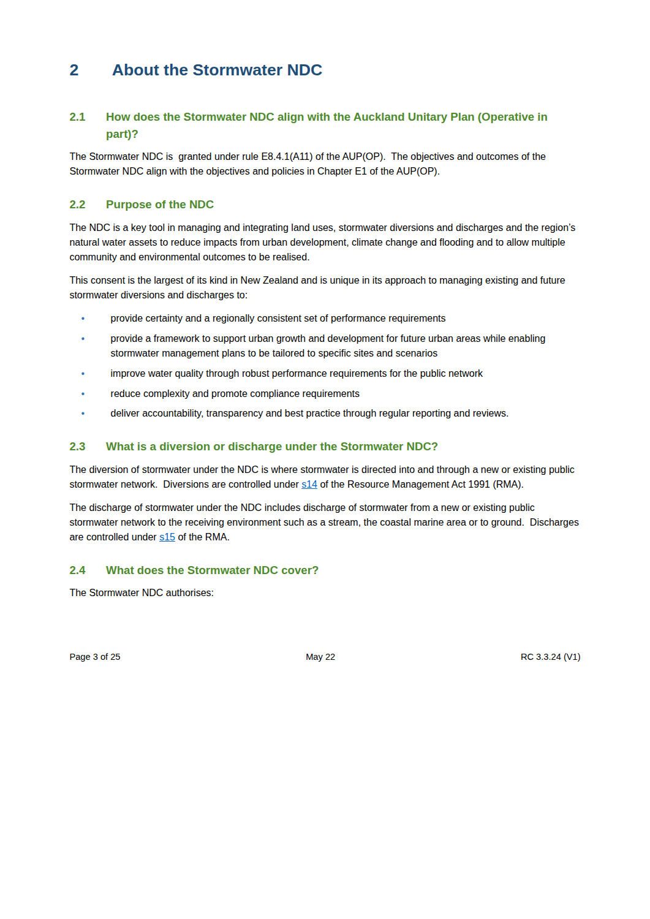2 About the Stormwater NDC
2.1 How does the Stormwater NDC align with the Auckland Unitary Plan (Operative in part)?
The Stormwater NDC is granted under rule E8.4.1(A11) of the AUP(OP). The objectives and outcomes of the Stormwater NDC align with the objectives and policies in Chapter E1 of the AUP(OP).
2.2 Purpose of the NDC
The NDC is a key tool in managing and integrating land uses, stormwater diversions and discharges and the region’s natural water assets to reduce impacts from urban development, climate change and flooding and to allow multiple community and environmental outcomes to be realised.
This consent is the largest of its kind in New Zealand and is unique in its approach to managing existing and future stormwater diversions and discharges to:
provide certainty and a regionally consistent set of performance requirements
provide a framework to support urban growth and development for future urban areas while enabling stormwater management plans to be tailored to specific sites and scenarios
improve water quality through robust performance requirements for the public network
reduce complexity and promote compliance requirements
deliver accountability, transparency and best practice through regular reporting and reviews.
2.3 What is a diversion or discharge under the Stormwater NDC?
The diversion of stormwater under the NDC is where stormwater is directed into and through a new or existing public stormwater network. Diversions are controlled under s14 of the Resource Management Act 1991 (RMA).
The discharge of stormwater under the NDC includes discharge of stormwater from a new or existing public stormwater network to the receiving environment such as a stream, the coastal marine area or to ground. Discharges are controlled under s15 of the RMA.
2.4 What does the Stormwater NDC cover?
The Stormwater NDC authorises:
Page 3 of 25 May 22 RC 3.3.24 (V1)